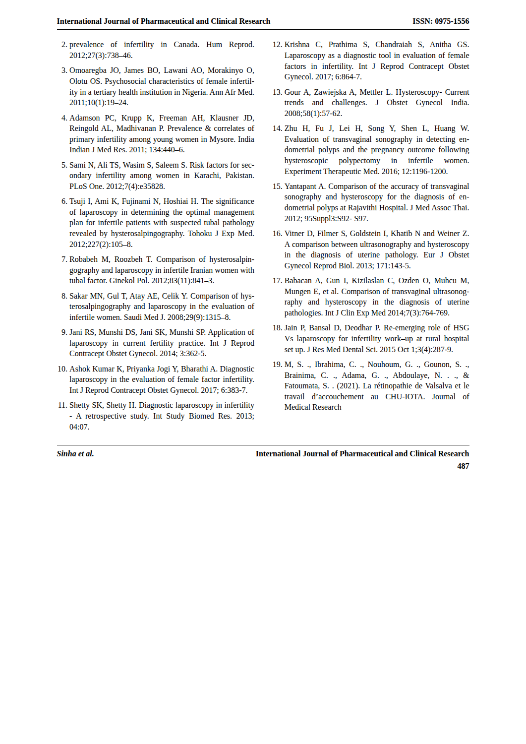International Journal of Pharmaceutical and Clinical Research ISSN: 0975-1556
prevalence of infertility in Canada. Hum Reprod. 2012;27(3):738–46.
Omoaregba JO, James BO, Lawani AO, Morakinyo O, Olotu OS. Psychosocial characteristics of female infertility in a tertiary health institution in Nigeria. Ann Afr Med. 2011;10(1):19–24.
Adamson PC, Krupp K, Freeman AH, Klausner JD, Reingold AL, Madhivanan P. Prevalence & correlates of primary infertility among young women in Mysore. India Indian J Med Res. 2011; 134:440–6.
Sami N, Ali TS, Wasim S, Saleem S. Risk factors for secondary infertility among women in Karachi, Pakistan. PLoS One. 2012;7(4):e35828.
Tsuji I, Ami K, Fujinami N, Hoshiai H. The significance of laparoscopy in determining the optimal management plan for infertile patients with suspected tubal pathology revealed by hysterosalpingography. Tohoku J Exp Med. 2012;227(2):105–8.
Robabeh M, Roozbeh T. Comparison of hysterosalpingography and laparoscopy in infertile Iranian women with tubal factor. Ginekol Pol. 2012;83(11):841–3.
Sakar MN, Gul T, Atay AE, Celik Y. Comparison of hysterosalpingography and laparoscopy in the evaluation of infertile women. Saudi Med J. 2008;29(9):1315–8.
Jani RS, Munshi DS, Jani SK, Munshi SP. Application of laparoscopy in current fertility practice. Int J Reprod Contracept Obstet Gynecol. 2014; 3:362-5.
Ashok Kumar K, Priyanka Jogi Y, Bharathi A. Diagnostic laparoscopy in the evaluation of female factor infertility. Int J Reprod Contracept Obstet Gynecol. 2017; 6:383-7.
Shetty SK, Shetty H. Diagnostic laparoscopy in infertility - A retrospective study. Int Study Biomed Res. 2013; 04:07.
Krishna C, Prathima S, Chandraiah S, Anitha GS. Laparoscopy as a diagnostic tool in evaluation of female factors in infertility. Int J Reprod Contracept Obstet Gynecol. 2017; 6:864-7.
Gour A, Zawiejska A, Mettler L. Hysteroscopy- Current trends and challenges. J Obstet Gynecol India. 2008;58(1):57-62.
Zhu H, Fu J, Lei H, Song Y, Shen L, Huang W. Evaluation of transvaginal sonography in detecting endometrial polyps and the pregnancy outcome following hysteroscopic polypectomy in infertile women. Experiment Therapeutic Med. 2016; 12:1196-1200.
Yantapant A. Comparison of the accuracy of transvaginal sonography and hysteroscopy for the diagnosis of endometrial polyps at Rajavithi Hospital. J Med Assoc Thai. 2012; 95Suppl3:S92- S97.
Vitner D, Filmer S, Goldstein I, Khatib N and Weiner Z. A comparison between ultrasonography and hysteroscopy in the diagnosis of uterine pathology. Eur J Obstet Gynecol Reprod Biol. 2013; 171:143-5.
Babacan A, Gun I, Kizilaslan C, Ozden O, Muhcu M, Mungen E, et al. Comparison of transvaginal ultrasonography and hysteroscopy in the diagnosis of uterine pathologies. Int J Clin Exp Med 2014;7(3):764-769.
Jain P, Bansal D, Deodhar P. Re-emerging role of HSG Vs laparoscopy for infertility work–up at rural hospital set up. J Res Med Dental Sci. 2015 Oct 1;3(4):287-9.
M, S. ., Ibrahima, C. ., Nouhoum, G. ., Gounon, S. ., Brainima, C. ., Adama, G. ., Abdoulaye, N. . ., & Fatoumata, S. . (2021). La rétinopathie de Valsalva et le travail d’accouchement au CHU-IOTA. Journal of Medical Research
Sinha et al. International Journal of Pharmaceutical and Clinical Research
487